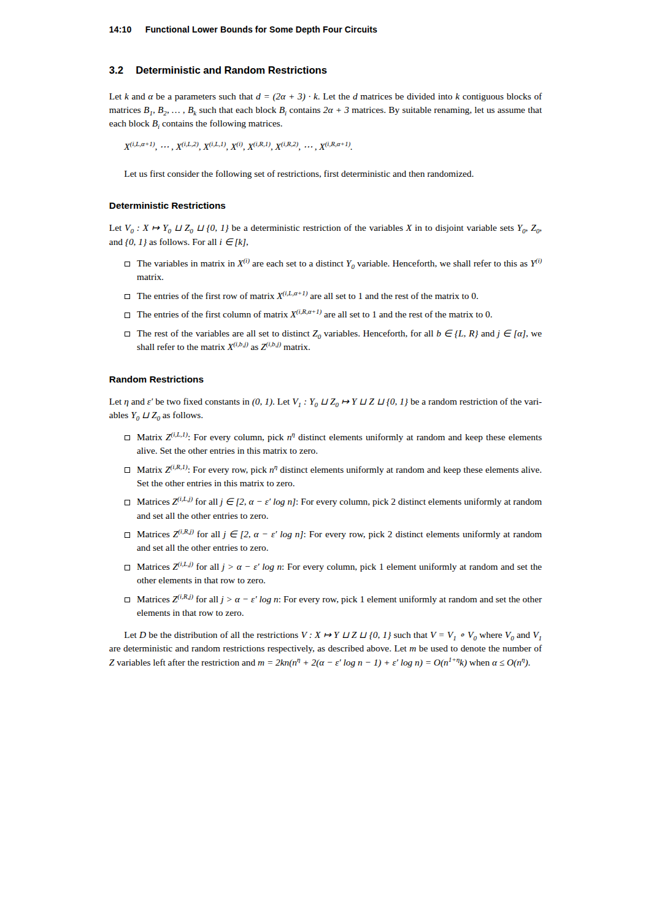14:10 Functional Lower Bounds for Some Depth Four Circuits
3.2 Deterministic and Random Restrictions
Let k and α be a parameters such that d = (2α + 3) · k. Let the d matrices be divided into k contiguous blocks of matrices B1, B2, … , Bk such that each block Bi contains 2α + 3 matrices. By suitable renaming, let us assume that each block Bi contains the following matrices.
X(i,L,α+1), , X(i,L,2), X(i,L,1), X(i), X(i,R,1), X(i,R,2), , X(i,R,α+1).
Let us first consider the following set of restrictions, first deterministic and then randomized.
Deterministic Restrictions
Let V0 : X Y0 Z0 {0, 1} be a deterministic restriction of the variables X in to disjoint variable sets Y0, Z0, and {0, 1} as follows. For all i [k],
The variables in matrix in X(i) are each set to a distinct Y0 variable. Henceforth, we shall refer to this as Y(i) matrix.
The entries of the first row of matrix X(i,L,α+1) are all set to 1 and the rest of the matrix to 0.
The entries of the first column of matrix X(i,R,α+1) are all set to 1 and the rest of the matrix to 0.
The rest of the variables are all set to distinct Z0 variables. Henceforth, for all b {L, R} and j [α], we shall refer to the matrix X(i,b,j) as Z(i,b,j) matrix.
Random Restrictions
Let η and ε′ be two fixed constants in (0, 1). Let V1 : Y0 Z0 Y Z {0, 1} be a random restriction of the variables Y0 Z0 as follows.
Matrix Z(i,L,1): For every column, pick nη distinct elements uniformly at random and keep these elements alive. Set the other entries in this matrix to zero.
Matrix Z(i,R,1): For every row, pick nη distinct elements uniformly at random and keep these elements alive. Set the other entries in this matrix to zero.
Matrices Z(i,L,j) for all j [2, α − ε′ log n]: For every column, pick 2 distinct elements uniformly at random and set all the other entries to zero.
Matrices Z(i,R,j) for all j [2, α − ε′ log n]: For every row, pick 2 distinct elements uniformly at random and set all the other entries to zero.
Matrices Z(i,L,j) for all j > α − ε′ log n: For every column, pick 1 element uniformly at random and set the other elements in that row to zero.
Matrices Z(i,R,j) for all j > α − ε′ log n: For every row, pick 1 element uniformly at random and set the other elements in that row to zero.
Let D be the distribution of all the restrictions V : X Y Z {0, 1} such that V = V1 V0 where V0 and V1 are deterministic and random restrictions respectively, as described above. Let m be used to denote the number of Z variables left after the restriction and m = 2kn(nη + 2(α − ε′ log n − 1) + ε′ log n) = O(n1+ηk) when α O(nη).